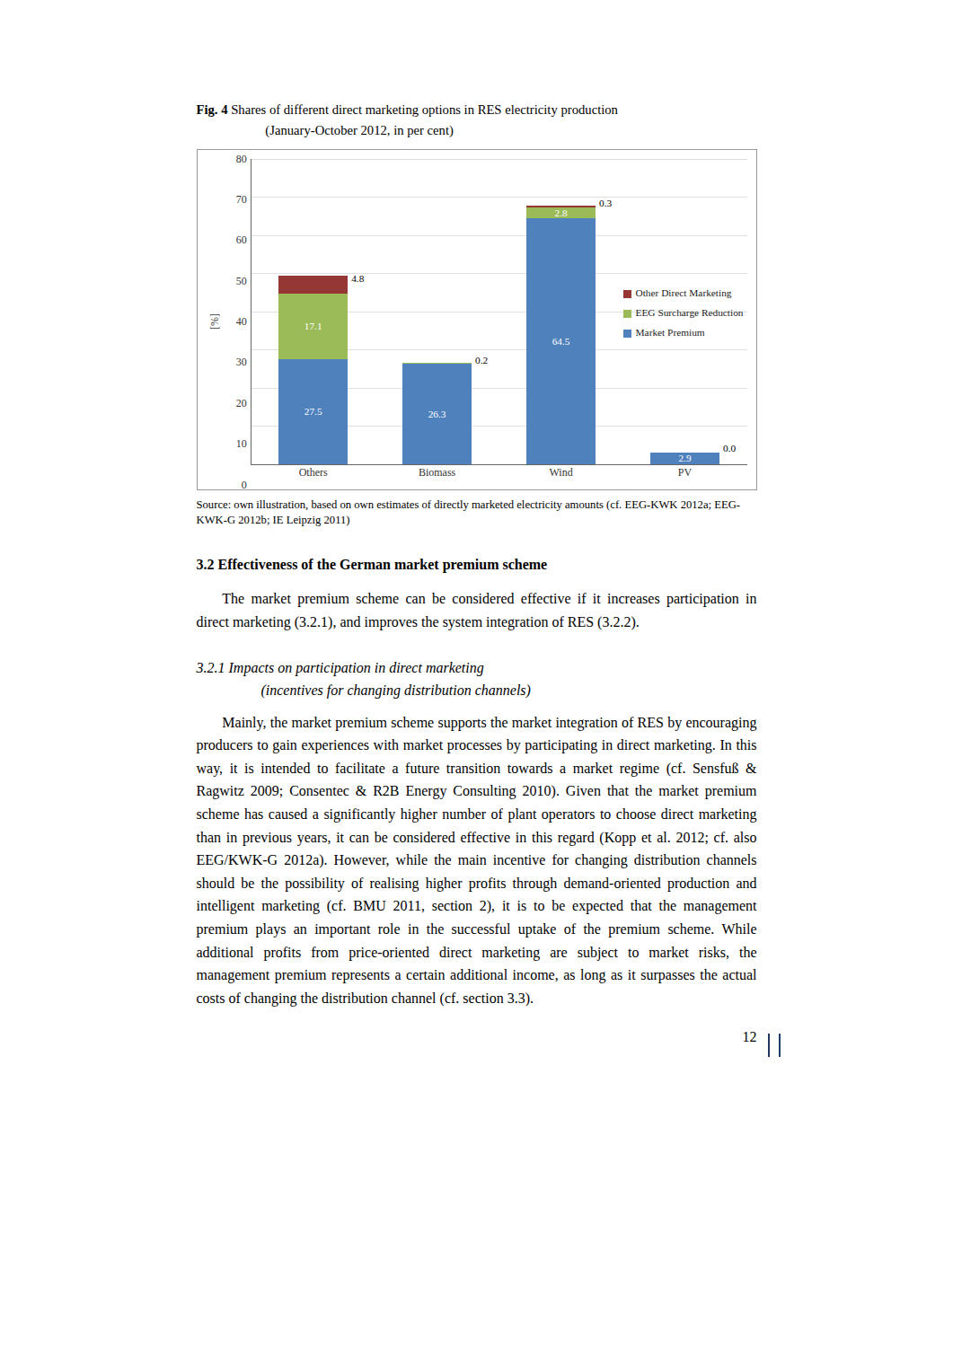Fig. 4 Shares of different direct marketing options in RES electricity production (January-October 2012, in per cent)
[%]
80
70
60
50
40
30
20
10
0
4.8
17.1
27.5
0.2
26.3
0.3
2.8
64.5
2.9 0.0
Others Biomass Wind PV
Other Direct Marketing
EEG Surcharge Reduction
Market Premium
Source: own illustration, based on own estimates of directly marketed electricity amounts (cf. EEG-KWK 2012a; EEG-KWK-G 2012b; IE Leipzig 2011)
3.2 Effectiveness of the German market premium scheme
The market premium scheme can be considered effective if it increases participation in direct marketing (3.2.1), and improves the system integration of RES (3.2.2).
3.2.1 Impacts on participation in direct marketing (incentives for changing distribution channels)
Mainly, the market premium scheme supports the market integration of RES by encouraging producers to gain experiences with market processes by participating in direct marketing. In this way, it is intended to facilitate a future transition towards a market regime (cf. Sensfuß & Ragwitz 2009; Consentec & R2B Energy Consulting 2010). Given that the market premium scheme has caused a significantly higher number of plant operators to choose direct marketing than in previous years, it can be considered effective in this regard (Kopp et al. 2012; cf. also EEG/KWK-G 2012a). However, while the main incentive for changing distribution channels should be the possibility of realising higher profits through demand-oriented production and intelligent marketing (cf. BMU 2011, section 2), it is to be expected that the management premium plays an important role in the successful uptake of the premium scheme. While additional profits from price-oriented direct marketing are subject to market risks, the management premium represents a certain additional income, as long as it surpasses the actual costs of changing the distribution channel (cf. section 3.3).
12